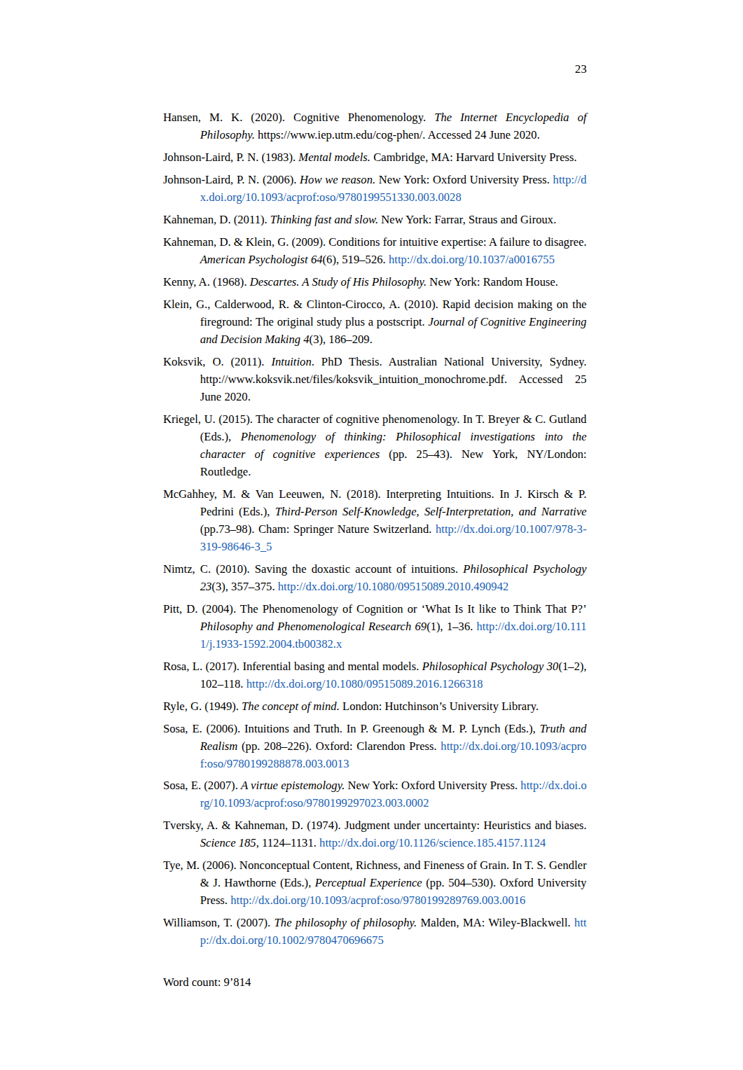23
Hansen, M. K. (2020). Cognitive Phenomenology. The Internet Encyclopedia of Philosophy. https://www.iep.utm.edu/cog-phen/. Accessed 24 June 2020.
Johnson-Laird, P. N. (1983). Mental models. Cambridge, MA: Harvard University Press.
Johnson-Laird, P. N. (2006). How we reason. New York: Oxford University Press. http://dx.doi.org/10.1093/acprof:oso/9780199551330.003.0028
Kahneman, D. (2011). Thinking fast and slow. New York: Farrar, Straus and Giroux.
Kahneman, D. & Klein, G. (2009). Conditions for intuitive expertise: A failure to disagree. American Psychologist 64(6), 519–526. http://dx.doi.org/10.1037/a0016755
Kenny, A. (1968). Descartes. A Study of His Philosophy. New York: Random House.
Klein, G., Calderwood, R. & Clinton-Cirocco, A. (2010). Rapid decision making on the fireground: The original study plus a postscript. Journal of Cognitive Engineering and Decision Making 4(3), 186–209.
Koksvik, O. (2011). Intuition. PhD Thesis. Australian National University, Sydney. http://www.koksvik.net/files/koksvik_intuition_monochrome.pdf. Accessed 25 June 2020.
Kriegel, U. (2015). The character of cognitive phenomenology. In T. Breyer & C. Gutland (Eds.), Phenomenology of thinking: Philosophical investigations into the character of cognitive experiences (pp. 25–43). New York, NY/London: Routledge.
McGahhey, M. & Van Leeuwen, N. (2018). Interpreting Intuitions. In J. Kirsch & P. Pedrini (Eds.), Third-Person Self-Knowledge, Self-Interpretation, and Narrative (pp.73–98). Cham: Springer Nature Switzerland. http://dx.doi.org/10.1007/978-3-319-98646-3_5
Nimtz, C. (2010). Saving the doxastic account of intuitions. Philosophical Psychology 23(3), 357–375. http://dx.doi.org/10.1080/09515089.2010.490942
Pitt, D. (2004). The Phenomenology of Cognition or ‘What Is It like to Think That P?’ Philosophy and Phenomenological Research 69(1), 1–36. http://dx.doi.org/10.1111/j.1933-1592.2004.tb00382.x
Rosa, L. (2017). Inferential basing and mental models. Philosophical Psychology 30(1–2), 102–118. http://dx.doi.org/10.1080/09515089.2016.1266318
Ryle, G. (1949). The concept of mind. London: Hutchinson’s University Library.
Sosa, E. (2006). Intuitions and Truth. In P. Greenough & M. P. Lynch (Eds.), Truth and Realism (pp. 208–226). Oxford: Clarendon Press. http://dx.doi.org/10.1093/acprof:oso/9780199288878.003.0013
Sosa, E. (2007). A virtue epistemology. New York: Oxford University Press. http://dx.doi.org/10.1093/acprof:oso/9780199297023.003.0002
Tversky, A. & Kahneman, D. (1974). Judgment under uncertainty: Heuristics and biases. Science 185, 1124–1131. http://dx.doi.org/10.1126/science.185.4157.1124
Tye, M. (2006). Nonconceptual Content, Richness, and Fineness of Grain. In T. S. Gendler & J. Hawthorne (Eds.), Perceptual Experience (pp. 504–530). Oxford University Press. http://dx.doi.org/10.1093/acprof:oso/9780199289769.003.0016
Williamson, T. (2007). The philosophy of philosophy. Malden, MA: Wiley-Blackwell. http://dx.doi.org/10.1002/9780470696675
Word count: 9’814